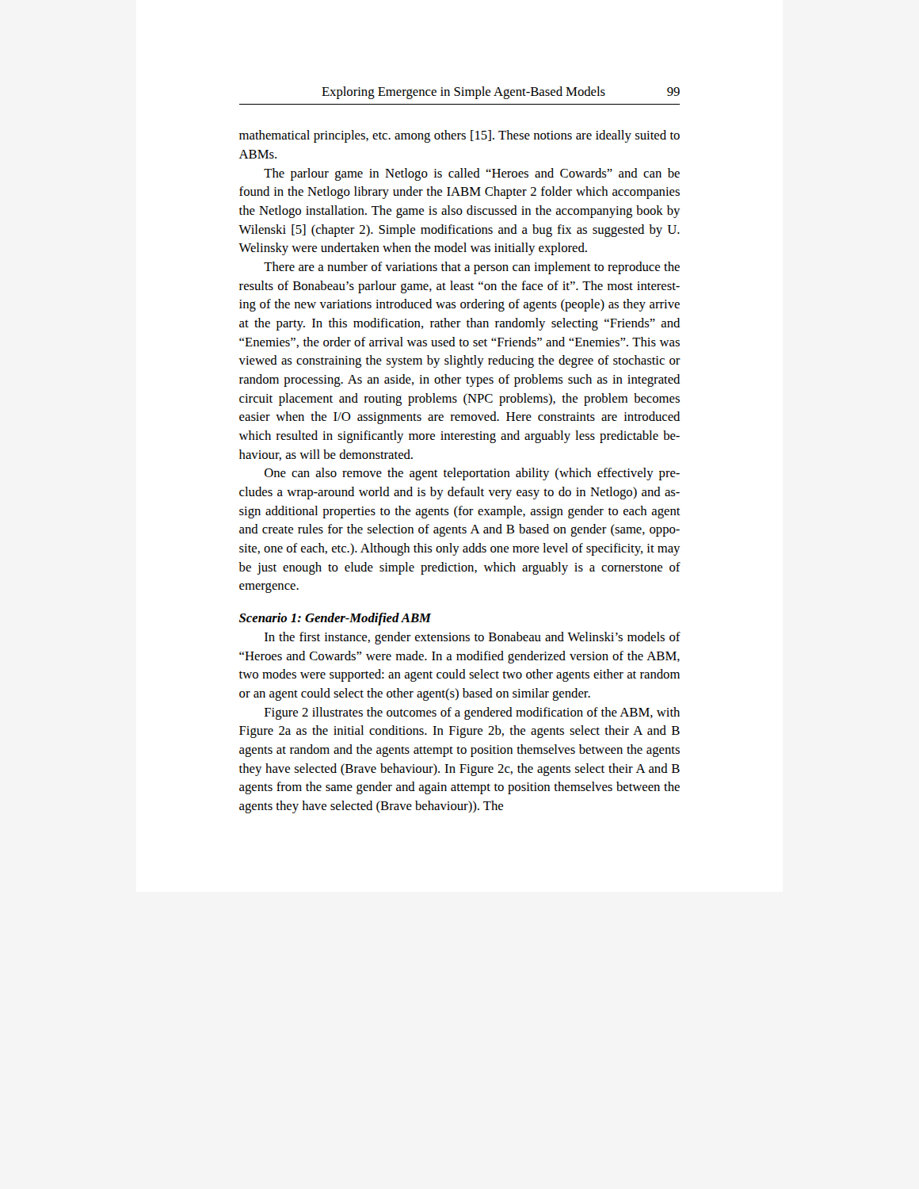Exploring Emergence in Simple Agent-Based Models 99
mathematical principles, etc. among others [15]. These notions are ideally suited to ABMs.
The parlour game in Netlogo is called “Heroes and Cowards” and can be found in the Netlogo library under the IABM Chapter 2 folder which accompanies the Netlogo installation. The game is also discussed in the accompanying book by Wilenski [5] (chapter 2). Simple modifications and a bug fix as suggested by U. Welinsky were undertaken when the model was initially explored.
There are a number of variations that a person can implement to reproduce the results of Bonabeau’s parlour game, at least “on the face of it”. The most interesting of the new variations introduced was ordering of agents (people) as they arrive at the party. In this modification, rather than randomly selecting “Friends” and “Enemies”, the order of arrival was used to set “Friends” and “Enemies”. This was viewed as constraining the system by slightly reducing the degree of stochastic or random processing. As an aside, in other types of problems such as in integrated circuit placement and routing problems (NPC problems), the problem becomes easier when the I/O assignments are removed. Here constraints are introduced which resulted in significantly more interesting and arguably less predictable behaviour, as will be demonstrated.
One can also remove the agent teleportation ability (which effectively precludes a wrap-around world and is by default very easy to do in Netlogo) and assign additional properties to the agents (for example, assign gender to each agent and create rules for the selection of agents A and B based on gender (same, opposite, one of each, etc.). Although this only adds one more level of specificity, it may be just enough to elude simple prediction, which arguably is a cornerstone of emergence.
Scenario 1: Gender-Modified ABM
In the first instance, gender extensions to Bonabeau and Welinski’s models of “Heroes and Cowards” were made. In a modified genderized version of the ABM, two modes were supported: an agent could select two other agents either at random or an agent could select the other agent(s) based on similar gender.
Figure 2 illustrates the outcomes of a gendered modification of the ABM, with Figure 2a as the initial conditions. In Figure 2b, the agents select their A and B agents at random and the agents attempt to position themselves between the agents they have selected (Brave behaviour). In Figure 2c, the agents select their A and B agents from the same gender and again attempt to position themselves between the agents they have selected (Brave behaviour)). The